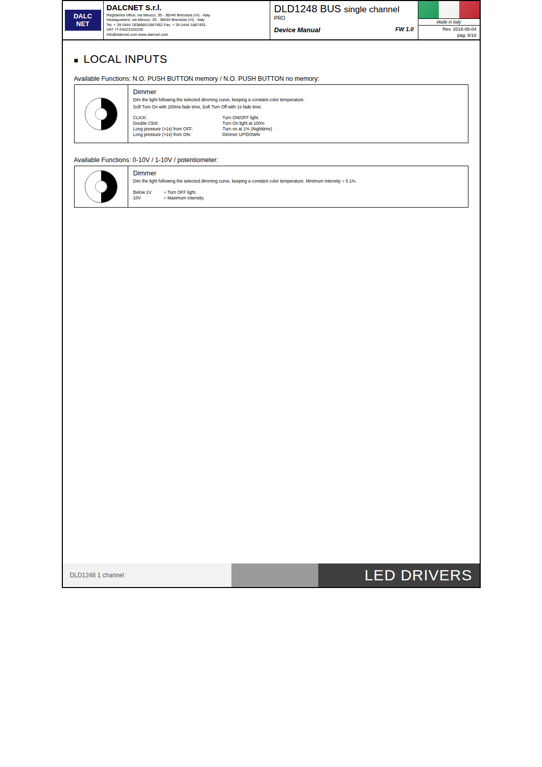DALC
NET
DALCNET S.r.l.
Registered office: via Meucci, 35 - 36040 Brendola (VI) - Italy
Headquarters: via Meucci, 35 - 36040 Brendola (VI) - Italy
Tel. + 39 0444 1836680/1867452 Fax. + 39 0444 1867453
VAT: IT-04023100235
info@dalcnet.com www.dalcnet.com
DLD1248 BUS single channel
PRO
Device Manual FW 1.0
Made in Italy
Rev. 2018-05-04
pag. 6/16
■LOCAL INPUTS
Available Functions: N.O. PUSH BUTTON memory / N.O. PUSH BUTTON no memory:
Dimmer
Dim the light following the selected dimming curve, keeping a constant color temperature.
Soft Turn On with 200ms fade time, Soft Turn Off with 1s fade time.
| CLICK: | Turn ON/OFF light. |
| Double Click: | Turn On light at 100% |
| Long pressure (>1s) from OFF: | Turn on at 1% (Nighttime) |
| Long pressure (>1s) from ON: | Dimmer UP/DOWN |
Available Functions: 0-10V / 1-10V / potentiometer:
Dimmer
Dim the light following the selected dimming curve, keeping a constant color temperature. Minimum intensity = 0.1%.
| Below 1V | = Turn OFF light. |
| 10V | = Maximum intensity. |
DLD1248 1 channel
LED DRIVERS